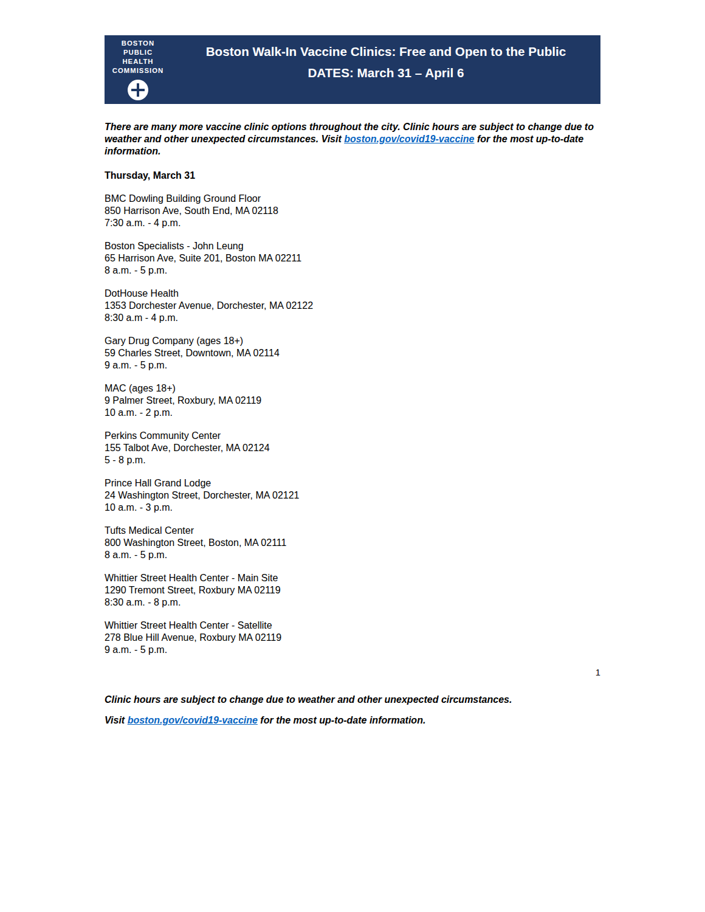Boston
Public
Health
Commission
Boston Walk-In Vaccine Clinics: Free and Open to the Public
DATES: March 31 – April 6
There are many more vaccine clinic options throughout the city. Clinic hours are subject to change due to weather and other unexpected circumstances. Visit boston.gov/covid19-vaccine for the most up-to-date information.
Thursday, March 31
BMC Dowling Building Ground Floor
850 Harrison Ave, South End, MA 02118
7:30 a.m. - 4 p.m.
Boston Specialists - John Leung
65 Harrison Ave, Suite 201, Boston MA 02211
8 a.m. - 5 p.m.
DotHouse Health
1353 Dorchester Avenue, Dorchester, MA 02122
8:30 a.m - 4 p.m.
Gary Drug Company (ages 18+)
59 Charles Street, Downtown, MA 02114
9 a.m. - 5 p.m.
MAC (ages 18+)
9 Palmer Street, Roxbury, MA 02119
10 a.m. - 2 p.m.
Perkins Community Center
155 Talbot Ave, Dorchester, MA 02124
5 - 8 p.m.
Prince Hall Grand Lodge
24 Washington Street, Dorchester, MA 02121
10 a.m. - 3 p.m.
Tufts Medical Center
800 Washington Street, Boston, MA 02111
8 a.m. - 5 p.m.
Whittier Street Health Center - Main Site
1290 Tremont Street, Roxbury MA 02119
8:30 a.m. - 8 p.m.
Whittier Street Health Center - Satellite
278 Blue Hill Avenue, Roxbury MA 02119
9 a.m. - 5 p.m.
1
Clinic hours are subject to change due to weather and other unexpected circumstances.
Visit boston.gov/covid19-vaccine for the most up-to-date information.